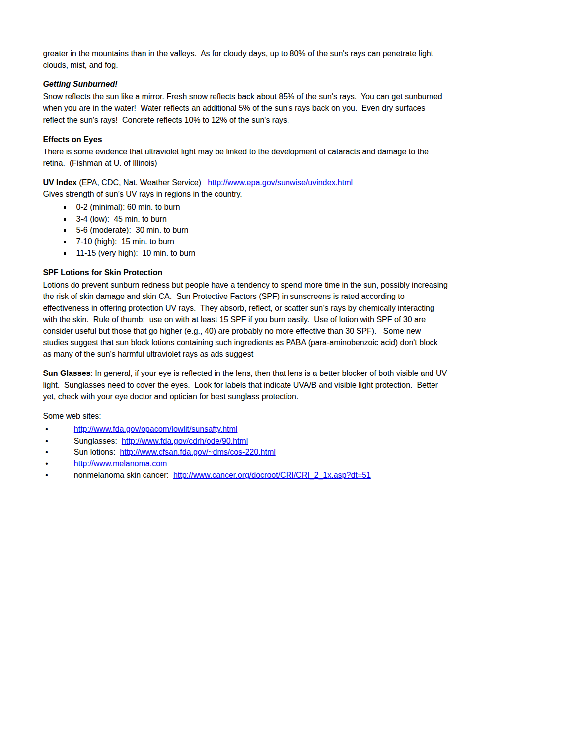greater in the mountains than in the valleys. As for cloudy days, up to 80% of the sun's rays can penetrate light clouds, mist, and fog.
Getting Sunburned!
Snow reflects the sun like a mirror. Fresh snow reflects back about 85% of the sun's rays. You can get sunburned when you are in the water! Water reflects an additional 5% of the sun's rays back on you. Even dry surfaces reflect the sun's rays! Concrete reflects 10% to 12% of the sun's rays.
Effects on Eyes
There is some evidence that ultraviolet light may be linked to the development of cataracts and damage to the retina. (Fishman at U. of Illinois)
UV Index (EPA, CDC, Nat. Weather Service) http://www.epa.gov/sunwise/uvindex.html
Gives strength of sun’s UV rays in regions in the country.
0-2 (minimal): 60 min. to burn
3-4 (low): 45 min. to burn
5-6 (moderate): 30 min. to burn
7-10 (high): 15 min. to burn
11-15 (very high): 10 min. to burn
SPF Lotions for Skin Protection
Lotions do prevent sunburn redness but people have a tendency to spend more time in the sun, possibly increasing the risk of skin damage and skin CA. Sun Protective Factors (SPF) in sunscreens is rated according to effectiveness in offering protection UV rays. They absorb, reflect, or scatter sun’s rays by chemically interacting with the skin. Rule of thumb: use on with at least 15 SPF if you burn easily. Use of lotion with SPF of 30 are consider useful but those that go higher (e.g., 40) are probably no more effective than 30 SPF). Some new studies suggest that sun block lotions containing such ingredients as PABA (para-aminobenzoic acid) don't block as many of the sun's harmful ultraviolet rays as ads suggest
Sun Glasses: In general, if your eye is reflected in the lens, then that lens is a better blocker of both visible and UV light. Sunglasses need to cover the eyes. Look for labels that indicate UVA/B and visible light protection. Better yet, check with your eye doctor and optician for best sunglass protection.
Some web sites:
http://www.fda.gov/opacom/lowlit/sunsafty.html
Sunglasses: http://www.fda.gov/cdrh/ode/90.html
Sun lotions: http://www.cfsan.fda.gov/~dms/cos-220.html
http://www.melanoma.com
nonmelanoma skin cancer: http://www.cancer.org/docroot/CRI/CRI_2_1x.asp?dt=51